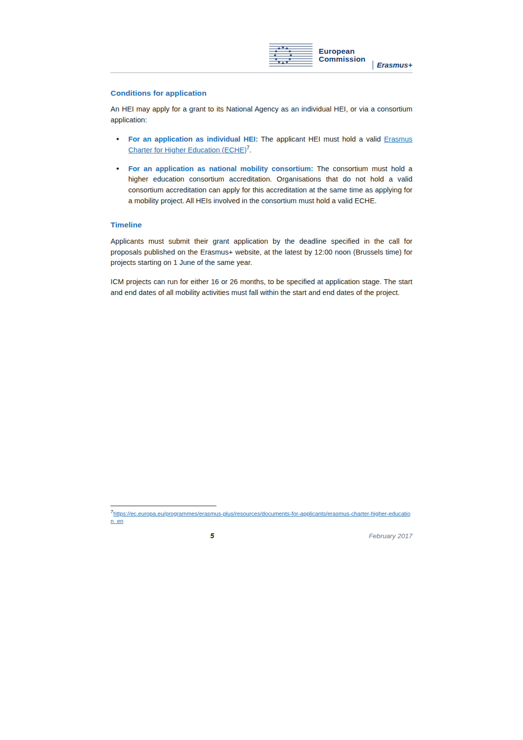European Commission
Erasmus+
Conditions for application
An HEI may apply for a grant to its National Agency as an individual HEI, or via a consortium application:
For an application as individual HEI: The applicant HEI must hold a valid Erasmus Charter for Higher Education (ECHE)7.
For an application as national mobility consortium: The consortium must hold a higher education consortium accreditation. Organisations that do not hold a valid consortium accreditation can apply for this accreditation at the same time as applying for a mobility project. All HEIs involved in the consortium must hold a valid ECHE.
Timeline
Applicants must submit their grant application by the deadline specified in the call for proposals published on the Erasmus+ website, at the latest by 12:00 noon (Brussels time) for projects starting on 1 June of the same year.
ICM projects can run for either 16 or 26 months, to be specified at application stage. The start and end dates of all mobility activities must fall within the start and end dates of the project.
7https://ec.europa.eu/programmes/erasmus-plus/resources/documents-for-applicants/erasmus-charter-higher-education_en
5
February 2017